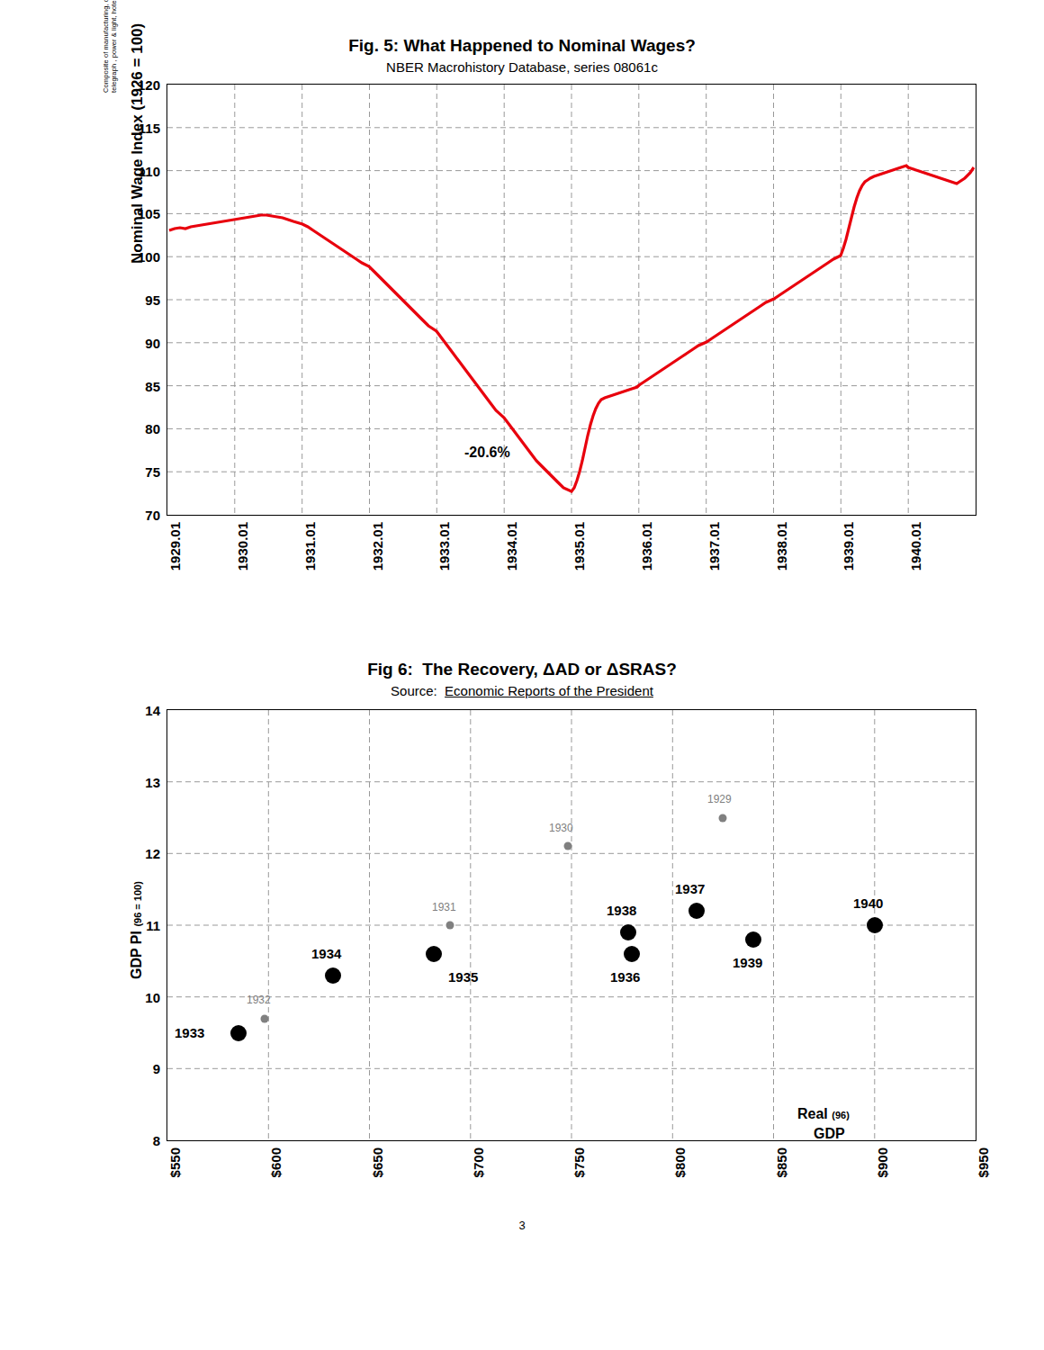Fig. 5: What Happened to Nominal Wages?
NBER Macrohistory Database, series 08061c
Nominal Wage Index (1926 = 100)
Composite of manufacturing, clerical, teachers, building, farms, road construction,retail trade, bituminous coal mining, telephone an
telegraph , power & light, hotels, laundries
120
115
110
105
100
95
90
85
80
75
70
1929.01
1930.01
1931.01
1932.01
1933.01
1934.01
1935.01
1936.01
1937.01
1938.01
1939.01
1940.01
-20.6%
Fig 6: The Recovery, ΔAD or ΔSRAS?
Source: Economic Reports of the President
GDP PI (96 = 100)
14
13
12
11
10
9
8
$550
$600
$650
$700
$750
$800
$850
$900
$950
1929
1930
1931
1932
1933
1934
1935
1936
1937
1938
1939
1940
Real (96)
GDP
3